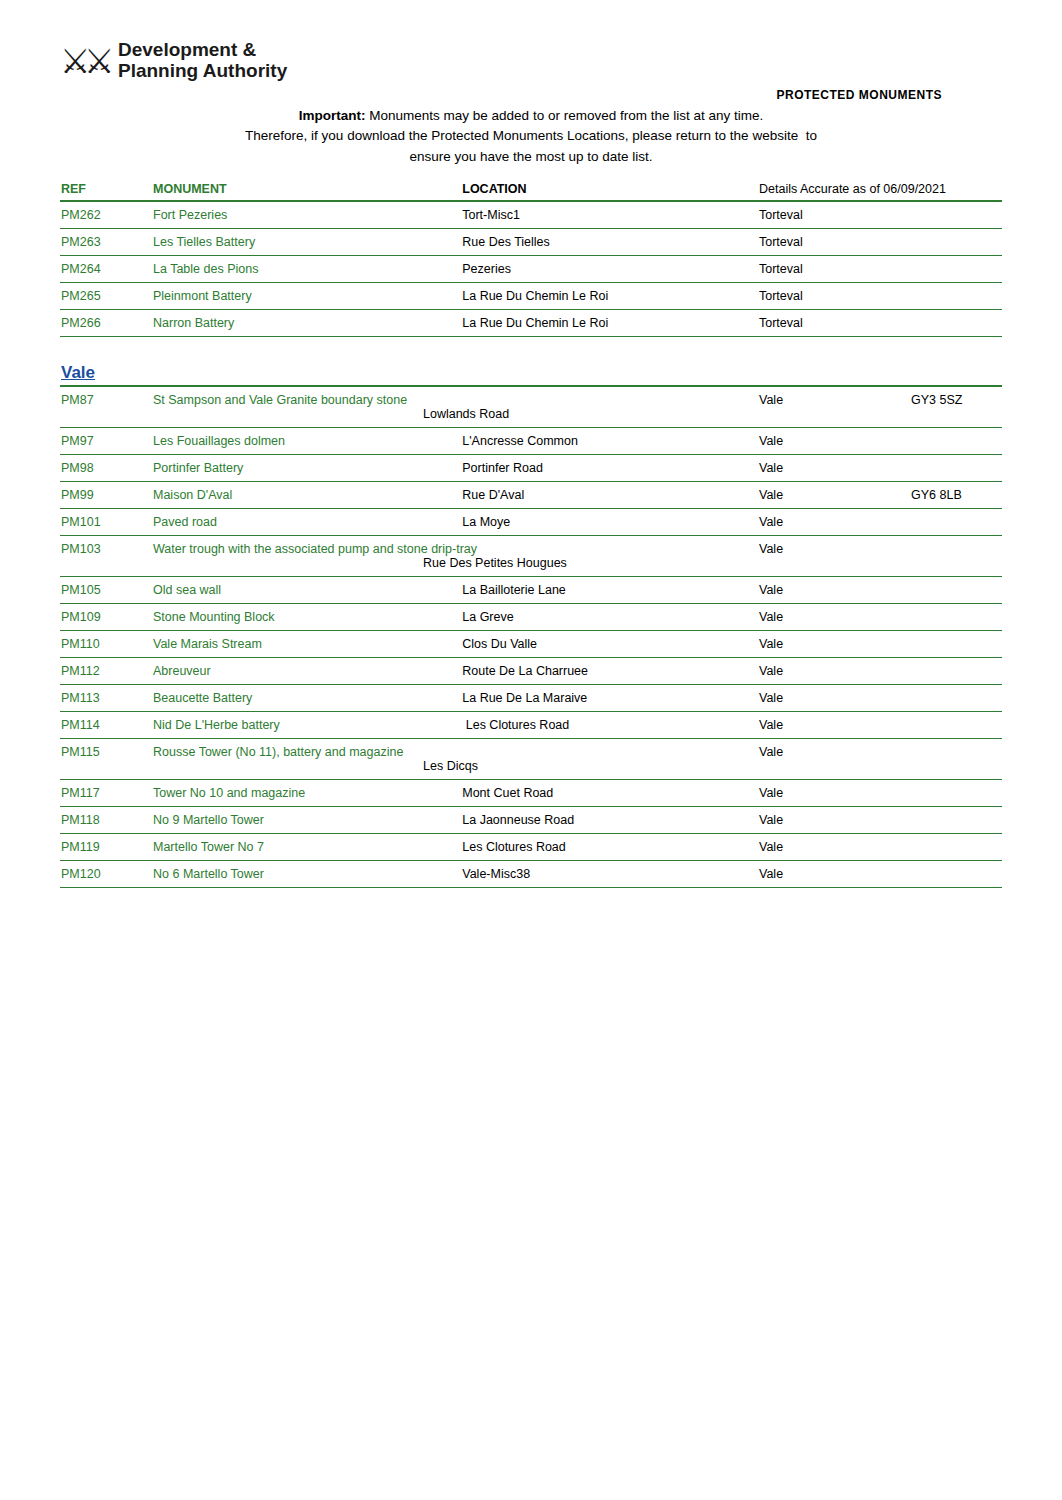⚔⚔
Development &
Planning Authority
PROTECTED MONUMENTS
Important: Monuments may be added to or removed from the list at any time.
Therefore, if you download the Protected Monuments Locations, please return to the website to
ensure you have the most up to date list.
| REF | MONUMENT | LOCATION | Details Accurate as of 06/09/2021 |
| --- | --- | --- | --- |
| PM262 | Fort Pezeries | Tort-Misc1 | Torteval | |
| PM263 | Les Tielles Battery | Rue Des Tielles | Torteval | |
| PM264 | La Table des Pions | Pezeries | Torteval | |
| PM265 | Pleinmont Battery | La Rue Du Chemin Le Roi | Torteval | |
| PM266 | Narron Battery | La Rue Du Chemin Le Roi | Torteval | |
| Vale |
| PM87 | St Sampson and Vale Granite boundary stone Lowlands Road | Vale | GY3 5SZ |
| PM97 | Les Fouaillages dolmen | L'Ancresse Common | Vale | |
| PM98 | Portinfer Battery | Portinfer Road | Vale | |
| PM99 | Maison D'Aval | Rue D'Aval | Vale | GY6 8LB |
| PM101 | Paved road | La Moye | Vale | |
| PM103 | Water trough with the associated pump and stone drip-tray Rue Des Petites Hougues | Vale | |
| PM105 | Old sea wall | La Bailloterie Lane | Vale | |
| PM109 | Stone Mounting Block | La Greve | Vale | |
| PM110 | Vale Marais Stream | Clos Du Valle | Vale | |
| PM112 | Abreuveur | Route De La Charruee | Vale | |
| PM113 | Beaucette Battery | La Rue De La Maraive | Vale | |
| PM114 | Nid De L'Herbe battery | Les Clotures Road | Vale | |
| PM115 | Rousse Tower (No 11), battery and magazine Les Dicqs | Vale | |
| PM117 | Tower No 10 and magazine | Mont Cuet Road | Vale | |
| PM118 | No 9 Martello Tower | La Jaonneuse Road | Vale | |
| PM119 | Martello Tower No 7 | Les Clotures Road | Vale | |
| PM120 | No 6 Martello Tower | Vale-Misc38 | Vale | |